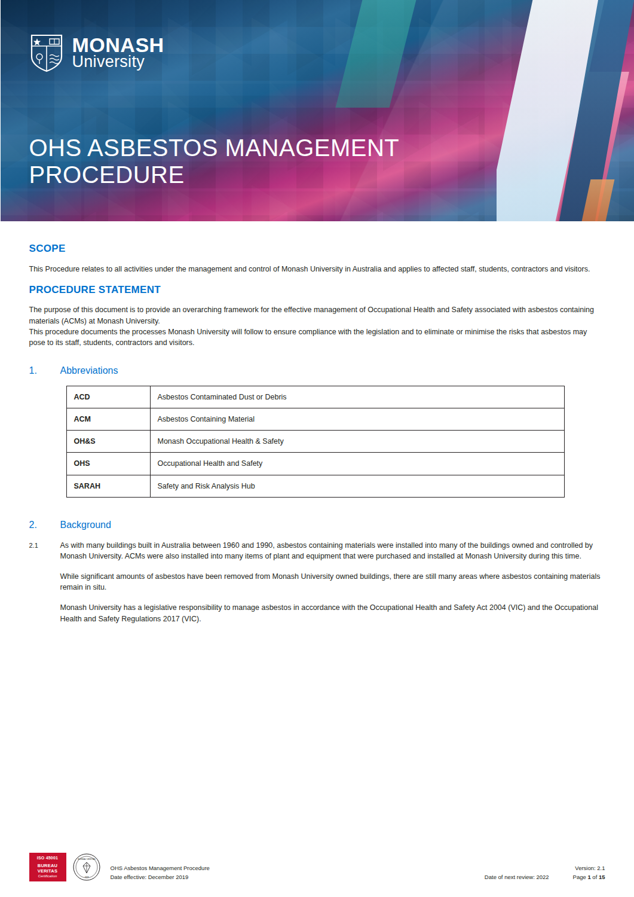MONASH University
OHS Asbestos Management
Procedure
Scope
This Procedure relates to all activities under the management and control of Monash University in Australia and applies to affected staff, students, contractors and visitors.
Procedure Statement
The purpose of this document is to provide an overarching framework for the effective management of Occupational Health and Safety associated with asbestos containing materials (ACMs) at Monash University.
This procedure documents the processes Monash University will follow to ensure compliance with the legislation and to eliminate or minimise the risks that asbestos may pose to its staff, students, contractors and visitors.
1. Abbreviations
| ACD | Asbestos Contaminated Dust or Debris |
| ACM | Asbestos Containing Material |
| OH&S | Monash Occupational Health & Safety |
| OHS | Occupational Health and Safety |
| SARAH | Safety and Risk Analysis Hub |
2. Background
2.1
As with many buildings built in Australia between 1960 and 1990, asbestos containing materials were installed into many of the buildings owned and controlled by Monash University. ACMs were also installed into many items of plant and equipment that were purchased and installed at Monash University during this time.
While significant amounts of asbestos have been removed from Monash University owned buildings, there are still many areas where asbestos containing materials remain in situ.
Monash University has a legislative responsibility to manage asbestos in accordance with the Occupational Health and Safety Act 2004 (VIC) and the Occupational Health and Safety Regulations 2017 (VIC).
ISO 45001
BUREAU VERITAS
Certification
BUREAU VERITAS 1828
OHS Asbestos Management Procedure
Date effective: December 2019
Date of next review: 2022
Version: 2.1
Page 1 of 15